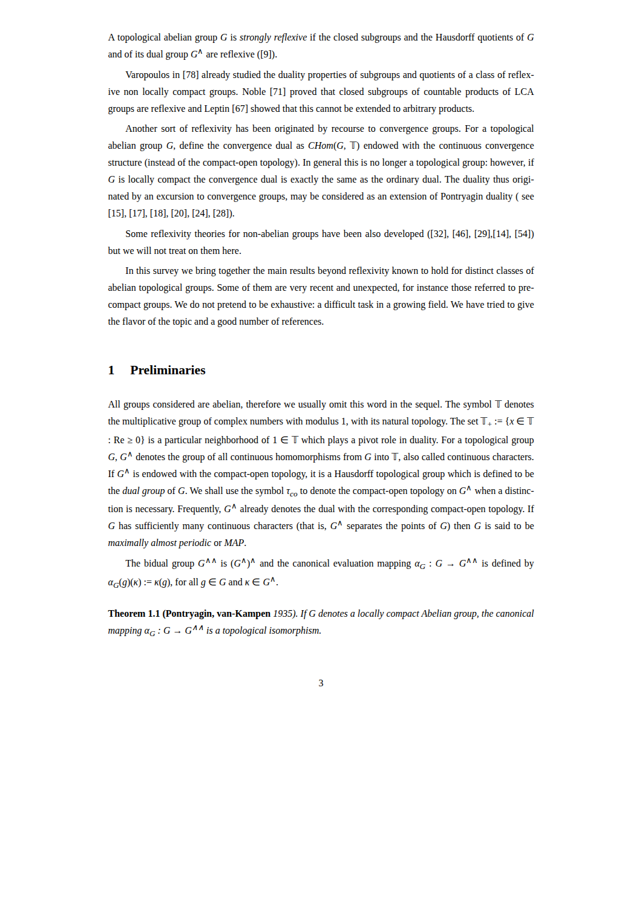A topological abelian group G is strongly reflexive if the closed subgroups and the Hausdorff quotients of G and of its dual group G∧ are reflexive ([9]).
Varopoulos in [78] already studied the duality properties of subgroups and quotients of a class of reflexive non locally compact groups. Noble [71] proved that closed subgroups of countable products of LCA groups are reflexive and Leptin [67] showed that this cannot be extended to arbitrary products.
Another sort of reflexivity has been originated by recourse to convergence groups. For a topological abelian group G, define the convergence dual as CHom(G, 𝕋) endowed with the continuous convergence structure (instead of the compact-open topology). In general this is no longer a topological group: however, if G is locally compact the convergence dual is exactly the same as the ordinary dual. The duality thus originated by an excursion to convergence groups, may be considered as an extension of Pontryagin duality ( see [15], [17], [18], [20], [24], [28]).
Some reflexivity theories for non-abelian groups have been also developed ([32], [46], [29],[14], [54]) but we will not treat on them here.
In this survey we bring together the main results beyond reflexivity known to hold for distinct classes of abelian topological groups. Some of them are very recent and unexpected, for instance those referred to precompact groups. We do not pretend to be exhaustive: a difficult task in a growing field. We have tried to give the flavor of the topic and a good number of references.
1 Preliminaries
All groups considered are abelian, therefore we usually omit this word in the sequel. The symbol 𝕋 denotes the multiplicative group of complex numbers with modulus 1, with its natural topology. The set 𝕋+ := {x ∈ 𝕋 : Re ≥ 0} is a particular neighborhood of 1 ∈ 𝕋 which plays a pivot role in duality. For a topological group G, G∧ denotes the group of all continuous homomorphisms from G into 𝕋, also called continuous characters. If G∧ is endowed with the compact-open topology, it is a Hausdorff topological group which is defined to be the dual group of G. We shall use the symbol τco to denote the compact-open topology on G∧ when a distinction is necessary. Frequently, G∧ already denotes the dual with the corresponding compact-open topology. If G has sufficiently many continuous characters (that is, G∧ separates the points of G) then G is said to be maximally almost periodic or MAP.
The bidual group G∧∧ is (G∧)∧ and the canonical evaluation mapping αG : G → G∧∧ is defined by αG(g)(κ) := κ(g), for all g ∈ G and κ ∈ G∧.
Theorem 1.1 (Pontryagin, van-Kampen 1935). If G denotes a locally compact Abelian group, the canonical mapping αG : G → G∧∧ is a topological isomorphism.
3